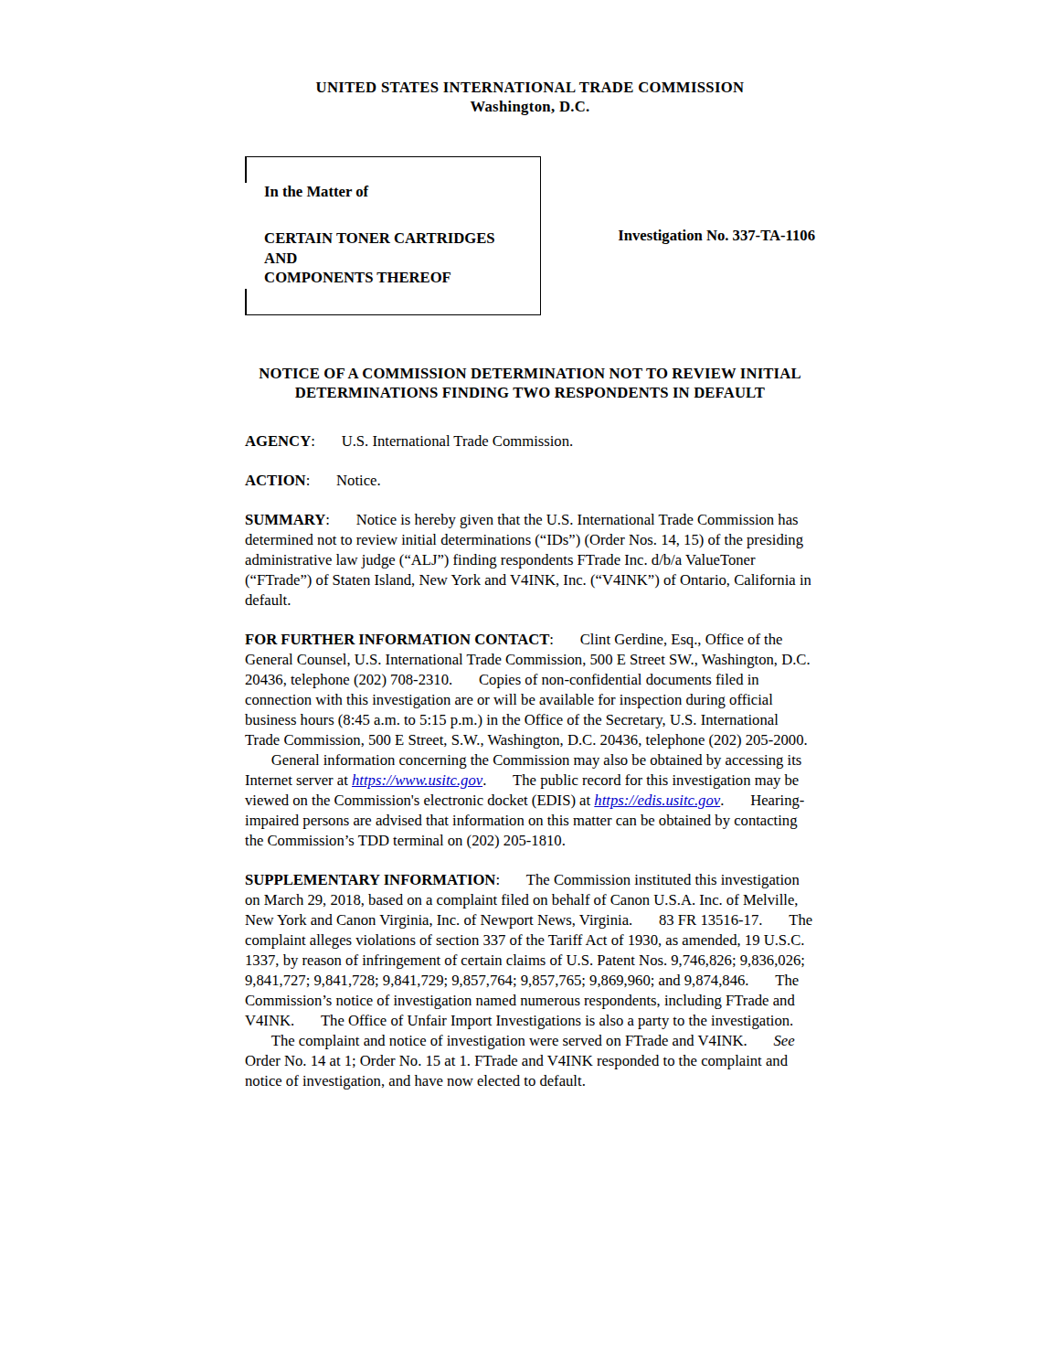UNITED STATES INTERNATIONAL TRADE COMMISSION Washington, D.C.
In the Matter of
CERTAIN TONER CARTRIDGES AND
COMPONENTS THEREOF
Investigation No. 337-TA-1106
Notice of a Commission Determination Not to Review Initial
Determinations Finding Two Respondents in Default
AGENCY: U.S. International Trade Commission.
ACTION: Notice.
SUMMARY: Notice is hereby given that the U.S. International Trade Commission has determined not to review initial determinations (“IDs”) (Order Nos. 14, 15) of the presiding administrative law judge (“ALJ”) finding respondents FTrade Inc. d/b/a ValueToner (“FTrade”) of Staten Island, New York and V4INK, Inc. (“V4INK”) of Ontario, California in default.
FOR FURTHER INFORMATION CONTACT: Clint Gerdine, Esq., Office of the General Counsel, U.S. International Trade Commission, 500 E Street SW., Washington, D.C. 20436, telephone (202) 708-2310. Copies of non-confidential documents filed in connection with this investigation are or will be available for inspection during official business hours (8:45 a.m. to 5:15 p.m.) in the Office of the Secretary, U.S. International Trade Commission, 500 E Street, S.W., Washington, D.C. 20436, telephone (202) 205-2000. General information concerning the Commission may also be obtained by accessing its Internet server at https://www.usitc.gov. The public record for this investigation may be viewed on the Commission's electronic docket (EDIS) at https://edis.usitc.gov. Hearing-impaired persons are advised that information on this matter can be obtained by contacting the Commission’s TDD terminal on (202) 205-1810.
SUPPLEMENTARY INFORMATION: The Commission instituted this investigation on March 29, 2018, based on a complaint filed on behalf of Canon U.S.A. Inc. of Melville, New York and Canon Virginia, Inc. of Newport News, Virginia. 83 FR 13516-17. The complaint alleges violations of section 337 of the Tariff Act of 1930, as amended, 19 U.S.C. 1337, by reason of infringement of certain claims of U.S. Patent Nos. 9,746,826; 9,836,026; 9,841,727; 9,841,728; 9,841,729; 9,857,764; 9,857,765; 9,869,960; and 9,874,846. The Commission’s notice of investigation named numerous respondents, including FTrade and V4INK. The Office of Unfair Import Investigations is also a party to the investigation. The complaint and notice of investigation were served on FTrade and V4INK. See Order No. 14 at 1; Order No. 15 at 1. FTrade and V4INK responded to the complaint and notice of investigation, and have now elected to default.